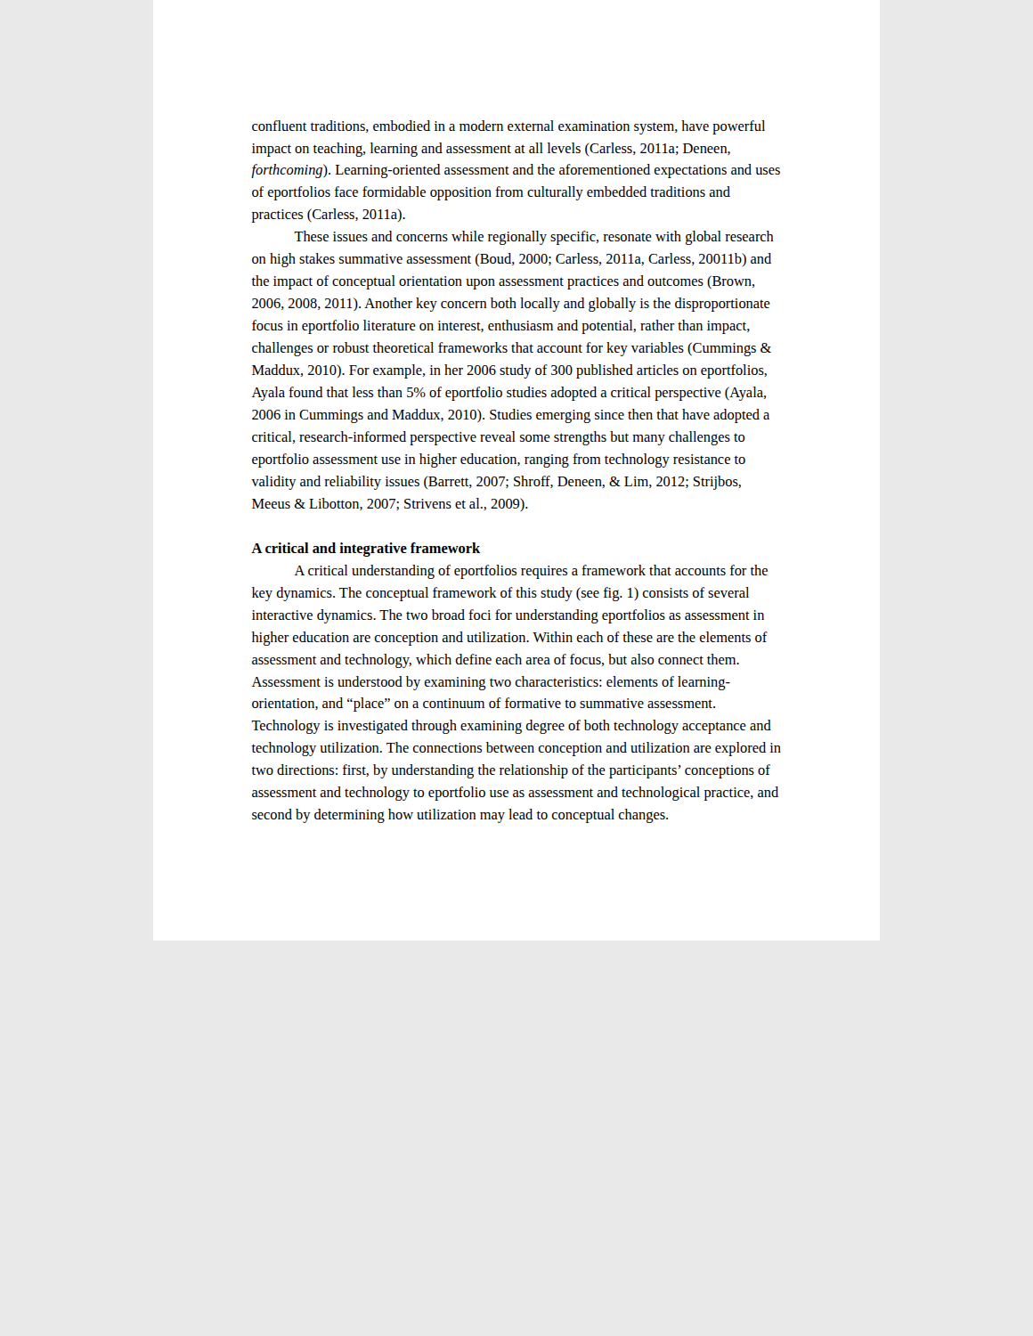confluent traditions, embodied in a modern external examination system, have powerful impact on teaching, learning and assessment at all levels (Carless, 2011a; Deneen, forthcoming). Learning-oriented assessment and the aforementioned expectations and uses of eportfolios face formidable opposition from culturally embedded traditions and practices (Carless, 2011a).
These issues and concerns while regionally specific, resonate with global research on high stakes summative assessment (Boud, 2000; Carless, 2011a, Carless, 20011b) and the impact of conceptual orientation upon assessment practices and outcomes (Brown, 2006, 2008, 2011). Another key concern both locally and globally is the disproportionate focus in eportfolio literature on interest, enthusiasm and potential, rather than impact, challenges or robust theoretical frameworks that account for key variables (Cummings & Maddux, 2010). For example, in her 2006 study of 300 published articles on eportfolios, Ayala found that less than 5% of eportfolio studies adopted a critical perspective (Ayala, 2006 in Cummings and Maddux, 2010). Studies emerging since then that have adopted a critical, research-informed perspective reveal some strengths but many challenges to eportfolio assessment use in higher education, ranging from technology resistance to validity and reliability issues (Barrett, 2007; Shroff, Deneen, & Lim, 2012; Strijbos, Meeus & Libotton, 2007; Strivens et al., 2009).
A critical and integrative framework
A critical understanding of eportfolios requires a framework that accounts for the key dynamics. The conceptual framework of this study (see fig. 1) consists of several interactive dynamics. The two broad foci for understanding eportfolios as assessment in higher education are conception and utilization. Within each of these are the elements of assessment and technology, which define each area of focus, but also connect them. Assessment is understood by examining two characteristics: elements of learning-orientation, and “place” on a continuum of formative to summative assessment. Technology is investigated through examining degree of both technology acceptance and technology utilization. The connections between conception and utilization are explored in two directions: first, by understanding the relationship of the participants’ conceptions of assessment and technology to eportfolio use as assessment and technological practice, and second by determining how utilization may lead to conceptual changes.